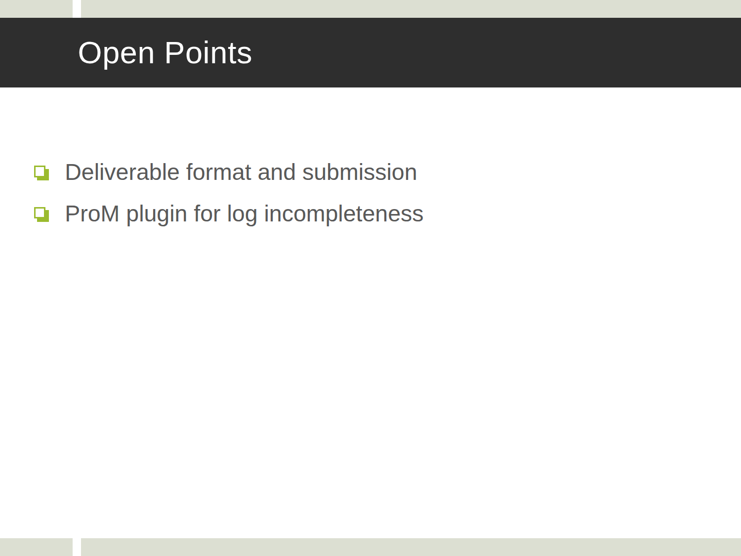Open Points
Deliverable format and submission
ProM plugin for log incompleteness